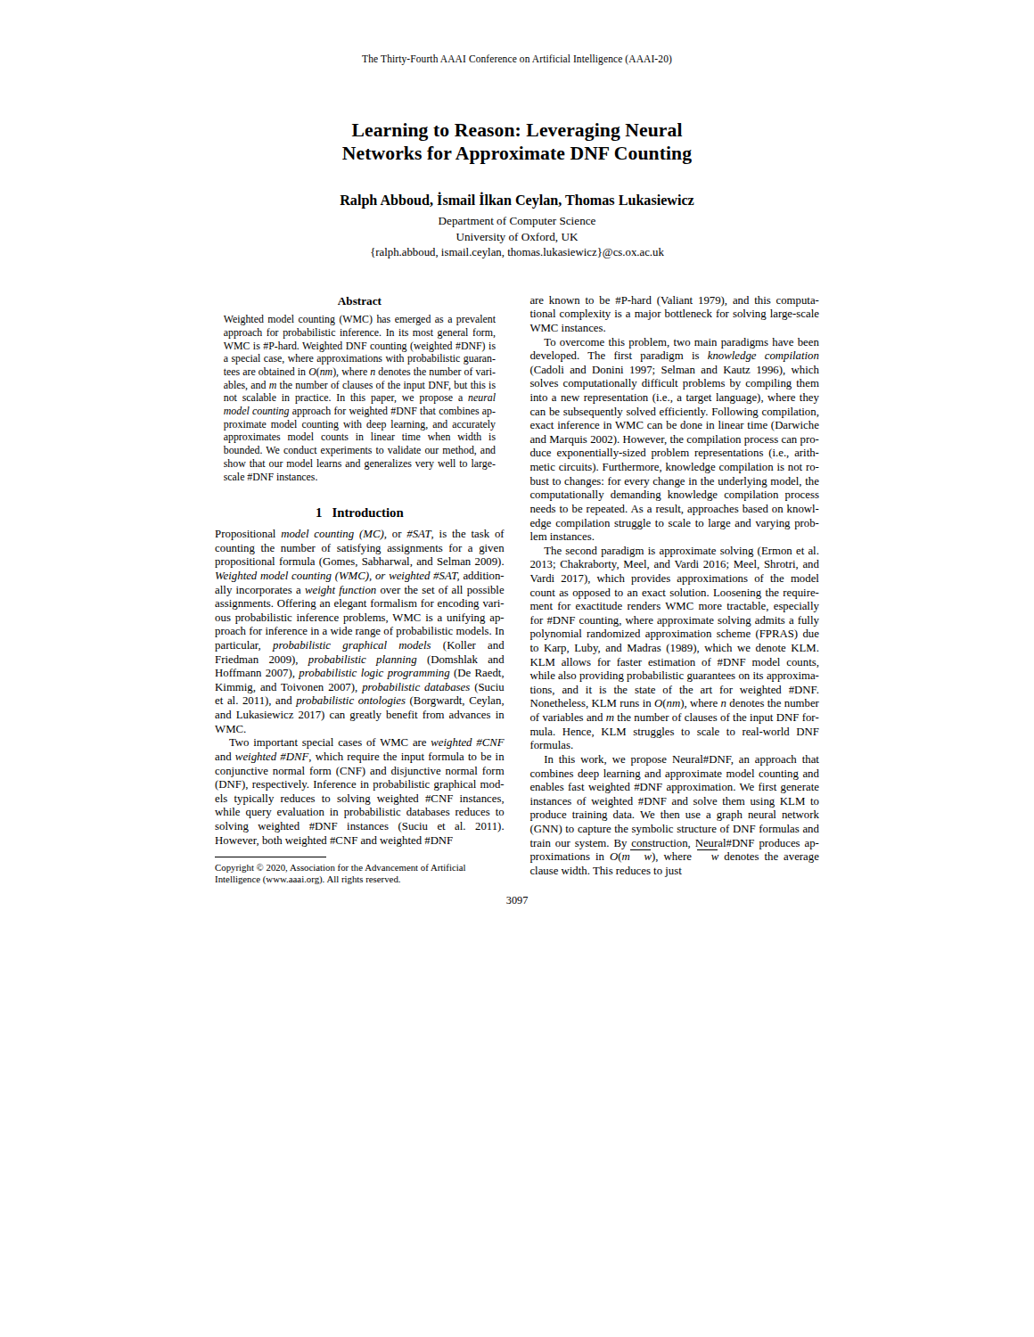The Thirty-Fourth AAAI Conference on Artificial Intelligence (AAAI-20)
Learning to Reason: Leveraging Neural
Networks for Approximate DNF Counting
Ralph Abboud, İsmail İlkan Ceylan, Thomas Lukasiewicz
Department of Computer Science
University of Oxford, UK
{ralph.abboud, ismail.ceylan, thomas.lukasiewicz}@cs.ox.ac.uk
Abstract
Weighted model counting (WMC) has emerged as a prevalent approach for probabilistic inference. In its most general form, WMC is #P-hard. Weighted DNF counting (weighted #DNF) is a special case, where approximations with probabilistic guarantees are obtained in O(nm), where n denotes the number of variables, and m the number of clauses of the input DNF, but this is not scalable in practice. In this paper, we propose a neural model counting approach for weighted #DNF that combines approximate model counting with deep learning, and accurately approximates model counts in linear time when width is bounded. We conduct experiments to validate our method, and show that our model learns and generalizes very well to large-scale #DNF instances.
1 Introduction
Propositional model counting (MC), or #SAT, is the task of counting the number of satisfying assignments for a given propositional formula (Gomes, Sabharwal, and Selman 2009). Weighted model counting (WMC), or weighted #SAT, additionally incorporates a weight function over the set of all possible assignments. Offering an elegant formalism for encoding various probabilistic inference problems, WMC is a unifying approach for inference in a wide range of probabilistic models. In particular, probabilistic graphical models (Koller and Friedman 2009), probabilistic planning (Domshlak and Hoffmann 2007), probabilistic logic programming (De Raedt, Kimmig, and Toivonen 2007), probabilistic databases (Suciu et al. 2011), and probabilistic ontologies (Borgwardt, Ceylan, and Lukasiewicz 2017) can greatly benefit from advances in WMC.
Two important special cases of WMC are weighted #CNF and weighted #DNF, which require the input formula to be in conjunctive normal form (CNF) and disjunctive normal form (DNF), respectively. Inference in probabilistic graphical models typically reduces to solving weighted #CNF instances, while query evaluation in probabilistic databases reduces to solving weighted #DNF instances (Suciu et al. 2011). However, both weighted #CNF and weighted #DNF
Copyright © 2020, Association for the Advancement of Artificial Intelligence (www.aaai.org). All rights reserved.
are known to be #P-hard (Valiant 1979), and this computational complexity is a major bottleneck for solving large-scale WMC instances.
To overcome this problem, two main paradigms have been developed. The first paradigm is knowledge compilation (Cadoli and Donini 1997; Selman and Kautz 1996), which solves computationally difficult problems by compiling them into a new representation (i.e., a target language), where they can be subsequently solved efficiently. Following compilation, exact inference in WMC can be done in linear time (Darwiche and Marquis 2002). However, the compilation process can produce exponentially-sized problem representations (i.e., arithmetic circuits). Furthermore, knowledge compilation is not robust to changes: for every change in the underlying model, the computationally demanding knowledge compilation process needs to be repeated. As a result, approaches based on knowledge compilation struggle to scale to large and varying problem instances.
The second paradigm is approximate solving (Ermon et al. 2013; Chakraborty, Meel, and Vardi 2016; Meel, Shrotri, and Vardi 2017), which provides approximations of the model count as opposed to an exact solution. Loosening the requirement for exactitude renders WMC more tractable, especially for #DNF counting, where approximate solving admits a fully polynomial randomized approximation scheme (FPRAS) due to Karp, Luby, and Madras (1989), which we denote KLM. KLM allows for faster estimation of #DNF model counts, while also providing probabilistic guarantees on its approximations, and it is the state of the art for weighted #DNF. Nonetheless, KLM runs in O(nm), where n denotes the number of variables and m the number of clauses of the input DNF formula. Hence, KLM struggles to scale to real-world DNF formulas.
In this work, we propose Neural#DNF, an approach that combines deep learning and approximate model counting and enables fast weighted #DNF approximation. We first generate instances of weighted #DNF and solve them using KLM to produce training data. We then use a graph neural network (GNN) to capture the symbolic structure of DNF formulas and train our system. By construction, Neural#DNF produces approximations in O(mw), where w denotes the average clause width. This reduces to just
3097